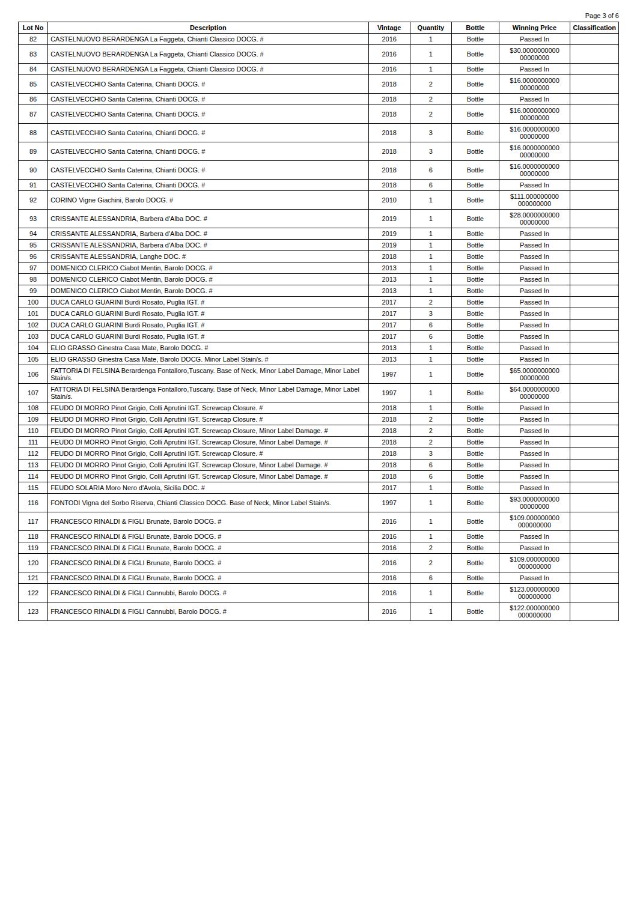Page 3 of 6
| Lot No | Description | Vintage | Quantity | Bottle | Winning Price | Classification |
| --- | --- | --- | --- | --- | --- | --- |
| 82 | CASTELNUOVO BERARDENGA La Faggeta, Chianti Classico DOCG. # | 2016 | 1 | Bottle | Passed In | |
| 83 | CASTELNUOVO BERARDENGA La Faggeta, Chianti Classico DOCG. # | 2016 | 1 | Bottle | $30.0000000000 00000000 | |
| 84 | CASTELNUOVO BERARDENGA La Faggeta, Chianti Classico DOCG. # | 2016 | 1 | Bottle | Passed In | |
| 85 | CASTELVECCHIO Santa Caterina, Chianti DOCG. # | 2018 | 2 | Bottle | $16.0000000000 00000000 | |
| 86 | CASTELVECCHIO Santa Caterina, Chianti DOCG. # | 2018 | 2 | Bottle | Passed In | |
| 87 | CASTELVECCHIO Santa Caterina, Chianti DOCG. # | 2018 | 2 | Bottle | $16.0000000000 00000000 | |
| 88 | CASTELVECCHIO Santa Caterina, Chianti DOCG. # | 2018 | 3 | Bottle | $16.0000000000 00000000 | |
| 89 | CASTELVECCHIO Santa Caterina, Chianti DOCG. # | 2018 | 3 | Bottle | $16.0000000000 00000000 | |
| 90 | CASTELVECCHIO Santa Caterina, Chianti DOCG. # | 2018 | 6 | Bottle | $16.0000000000 00000000 | |
| 91 | CASTELVECCHIO Santa Caterina, Chianti DOCG. # | 2018 | 6 | Bottle | Passed In | |
| 92 | CORINO Vigne Giachini, Barolo DOCG. # | 2010 | 1 | Bottle | $111.000000000 000000000 | |
| 93 | CRISSANTE ALESSANDRIA, Barbera d'Alba DOC. # | 2019 | 1 | Bottle | $28.0000000000 00000000 | |
| 94 | CRISSANTE ALESSANDRIA, Barbera d'Alba DOC. # | 2019 | 1 | Bottle | Passed In | |
| 95 | CRISSANTE ALESSANDRIA, Barbera d'Alba DOC. # | 2019 | 1 | Bottle | Passed In | |
| 96 | CRISSANTE ALESSANDRIA, Langhe DOC. # | 2018 | 1 | Bottle | Passed In | |
| 97 | DOMENICO CLERICO Ciabot Mentin, Barolo DOCG. # | 2013 | 1 | Bottle | Passed In | |
| 98 | DOMENICO CLERICO Ciabot Mentin, Barolo DOCG. # | 2013 | 1 | Bottle | Passed In | |
| 99 | DOMENICO CLERICO Ciabot Mentin, Barolo DOCG. # | 2013 | 1 | Bottle | Passed In | |
| 100 | DUCA CARLO GUARINI Burdi Rosato, Puglia IGT. # | 2017 | 2 | Bottle | Passed In | |
| 101 | DUCA CARLO GUARINI Burdi Rosato, Puglia IGT. # | 2017 | 3 | Bottle | Passed In | |
| 102 | DUCA CARLO GUARINI Burdi Rosato, Puglia IGT. # | 2017 | 6 | Bottle | Passed In | |
| 103 | DUCA CARLO GUARINI Burdi Rosato, Puglia IGT. # | 2017 | 6 | Bottle | Passed In | |
| 104 | ELIO GRASSO Ginestra Casa Mate, Barolo DOCG. # | 2013 | 1 | Bottle | Passed In | |
| 105 | ELIO GRASSO Ginestra Casa Mate, Barolo DOCG. Minor Label Stain/s. # | 2013 | 1 | Bottle | Passed In | |
| 106 | FATTORIA DI FELSINA Berardenga Fontalloro,Tuscany. Base of Neck, Minor Label Damage, Minor Label Stain/s. | 1997 | 1 | Bottle | $65.0000000000 00000000 | |
| 107 | FATTORIA DI FELSINA Berardenga Fontalloro,Tuscany. Base of Neck, Minor Label Damage, Minor Label Stain/s. | 1997 | 1 | Bottle | $64.0000000000 00000000 | |
| 108 | FEUDO DI MORRO Pinot Grigio, Colli Aprutini IGT. Screwcap Closure. # | 2018 | 1 | Bottle | Passed In | |
| 109 | FEUDO DI MORRO Pinot Grigio, Colli Aprutini IGT. Screwcap Closure. # | 2018 | 2 | Bottle | Passed In | |
| 110 | FEUDO DI MORRO Pinot Grigio, Colli Aprutini IGT. Screwcap Closure, Minor Label Damage. # | 2018 | 2 | Bottle | Passed In | |
| 111 | FEUDO DI MORRO Pinot Grigio, Colli Aprutini IGT. Screwcap Closure, Minor Label Damage. # | 2018 | 2 | Bottle | Passed In | |
| 112 | FEUDO DI MORRO Pinot Grigio, Colli Aprutini IGT. Screwcap Closure. # | 2018 | 3 | Bottle | Passed In | |
| 113 | FEUDO DI MORRO Pinot Grigio, Colli Aprutini IGT. Screwcap Closure, Minor Label Damage. # | 2018 | 6 | Bottle | Passed In | |
| 114 | FEUDO DI MORRO Pinot Grigio, Colli Aprutini IGT. Screwcap Closure, Minor Label Damage. # | 2018 | 6 | Bottle | Passed In | |
| 115 | FEUDO SOLARIA Moro Nero d'Avola, Sicilia DOC. # | 2017 | 1 | Bottle | Passed In | |
| 116 | FONTODI Vigna del Sorbo Riserva, Chianti Classico DOCG. Base of Neck, Minor Label Stain/s. | 1997 | 1 | Bottle | $93.0000000000 00000000 | |
| 117 | FRANCESCO RINALDI & FIGLI Brunate, Barolo DOCG. # | 2016 | 1 | Bottle | $109.000000000 000000000 | |
| 118 | FRANCESCO RINALDI & FIGLI Brunate, Barolo DOCG. # | 2016 | 1 | Bottle | Passed In | |
| 119 | FRANCESCO RINALDI & FIGLI Brunate, Barolo DOCG. # | 2016 | 2 | Bottle | Passed In | |
| 120 | FRANCESCO RINALDI & FIGLI Brunate, Barolo DOCG. # | 2016 | 2 | Bottle | $109.000000000 000000000 | |
| 121 | FRANCESCO RINALDI & FIGLI Brunate, Barolo DOCG. # | 2016 | 6 | Bottle | Passed In | |
| 122 | FRANCESCO RINALDI & FIGLI Cannubbi, Barolo DOCG. # | 2016 | 1 | Bottle | $123.000000000 000000000 | |
| 123 | FRANCESCO RINALDI & FIGLI Cannubbi, Barolo DOCG. # | 2016 | 1 | Bottle | $122.000000000 000000000 | |